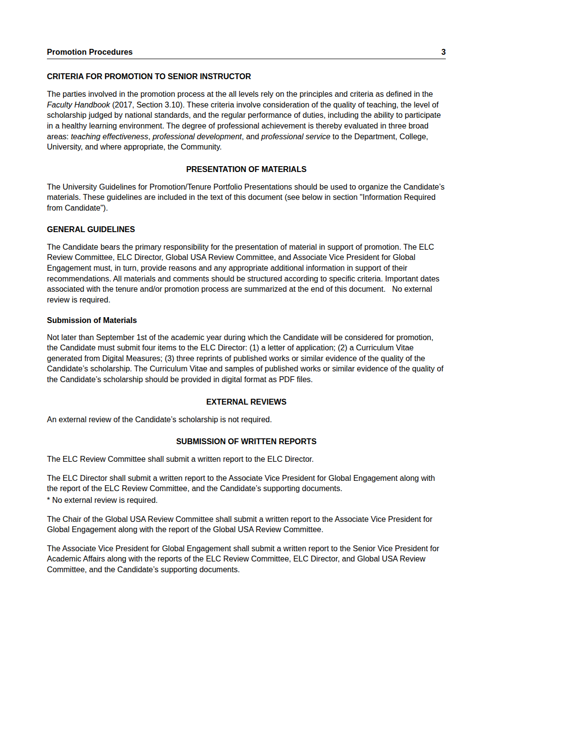Promotion Procedures 3
Criteria for Promotion to Senior Instructor
The parties involved in the promotion process at the all levels rely on the principles and criteria as defined in the Faculty Handbook (2017, Section 3.10). These criteria involve consideration of the quality of teaching, the level of scholarship judged by national standards, and the regular performance of duties, including the ability to participate in a healthy learning environment. The degree of professional achievement is thereby evaluated in three broad areas: teaching effectiveness, professional development, and professional service to the Department, College, University, and where appropriate, the Community.
Presentation of Materials
The University Guidelines for Promotion/Tenure Portfolio Presentations should be used to organize the Candidate’s materials. These guidelines are included in the text of this document (see below in section "Information Required from Candidate").
General Guidelines
The Candidate bears the primary responsibility for the presentation of material in support of promotion. The ELC Review Committee, ELC Director, Global USA Review Committee, and Associate Vice President for Global Engagement must, in turn, provide reasons and any appropriate additional information in support of their recommendations. All materials and comments should be structured according to specific criteria. Important dates associated with the tenure and/or promotion process are summarized at the end of this document. No external review is required.
Submission of Materials
Not later than September 1st of the academic year during which the Candidate will be considered for promotion, the Candidate must submit four items to the ELC Director: (1) a letter of application; (2) a Curriculum Vitae generated from Digital Measures; (3) three reprints of published works or similar evidence of the quality of the Candidate’s scholarship. The Curriculum Vitae and samples of published works or similar evidence of the quality of the Candidate’s scholarship should be provided in digital format as PDF files.
External Reviews
An external review of the Candidate’s scholarship is not required.
Submission of Written Reports
The ELC Review Committee shall submit a written report to the ELC Director.
The ELC Director shall submit a written report to the Associate Vice President for Global Engagement along with the report of the ELC Review Committee, and the Candidate’s supporting documents.
* No external review is required.
The Chair of the Global USA Review Committee shall submit a written report to the Associate Vice President for Global Engagement along with the report of the Global USA Review Committee.
The Associate Vice President for Global Engagement shall submit a written report to the Senior Vice President for Academic Affairs along with the reports of the ELC Review Committee, ELC Director, and Global USA Review Committee, and the Candidate’s supporting documents.